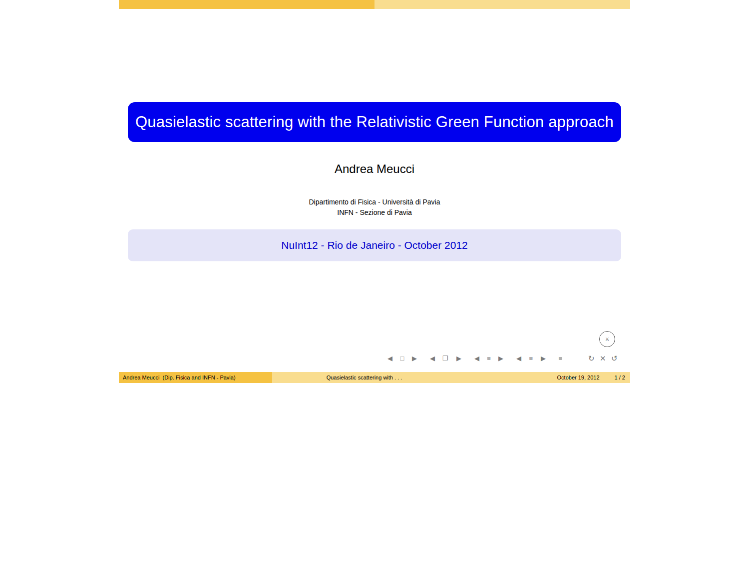Quasielastic scattering with the Relativistic Green Function approach
Andrea Meucci
Dipartimento di Fisica - Università di Pavia
INFN - Sezione di Pavia
NuInt12 - Rio de Janeiro - October 2012
⚔
◀ □ ▶ ◀ ❐ ▶ ◀ ≡ ▶ ◀ ≡ ▶ ≡
↻ ✕ ↺
Andrea Meucci (Dip. Fisica and INFN - Pavia)
Quasielastic scattering with . . .
October 19, 2012 1 / 2